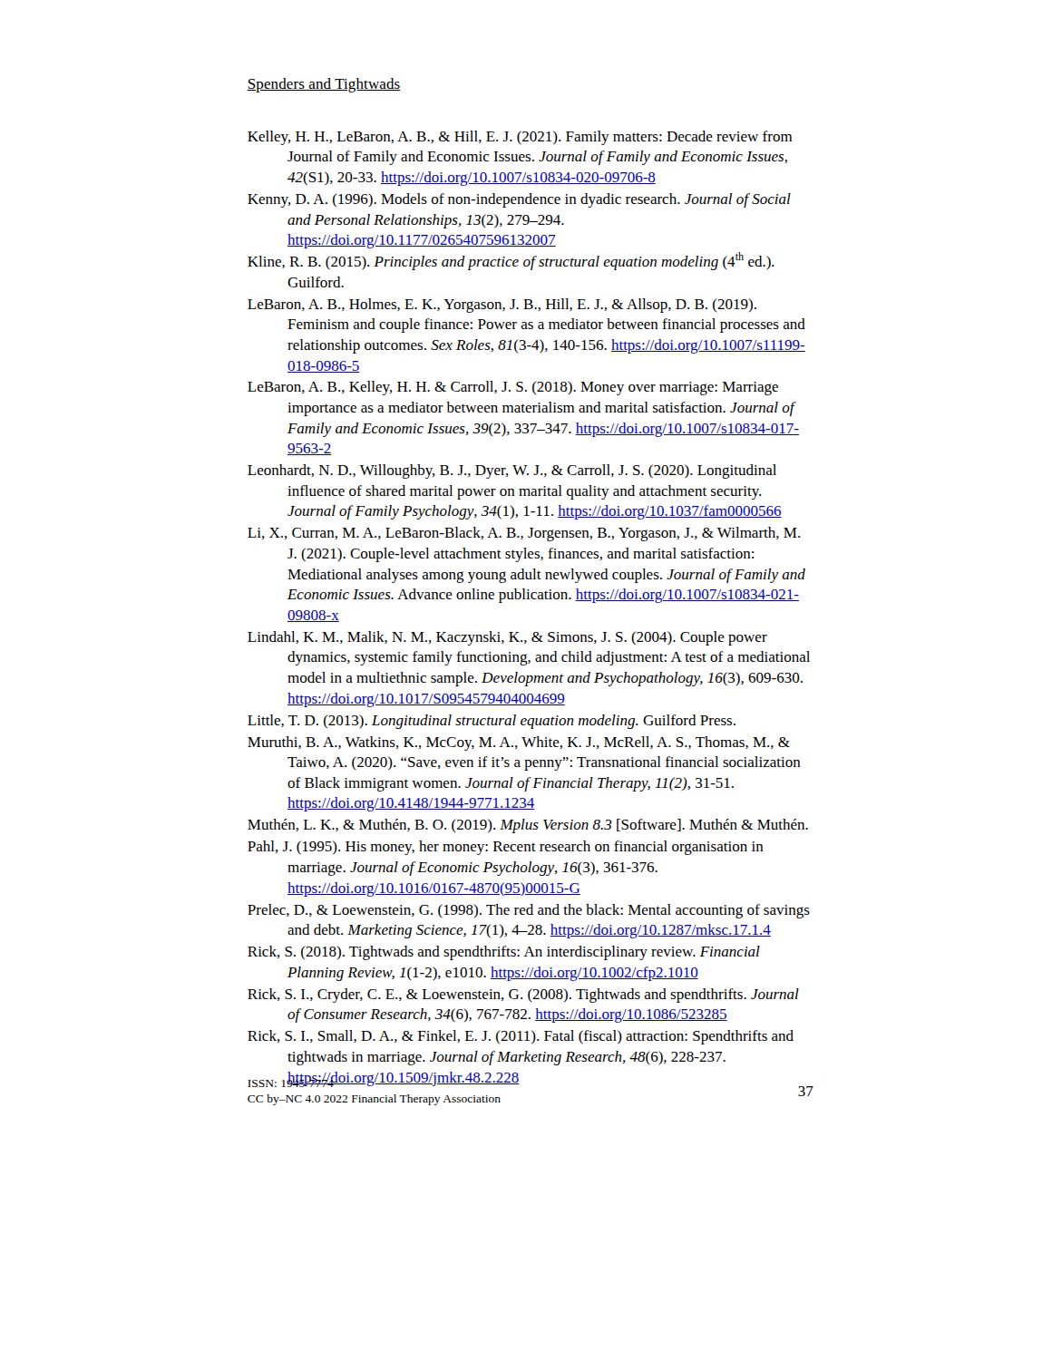Spenders and Tightwads
Kelley, H. H., LeBaron, A. B., & Hill, E. J. (2021). Family matters: Decade review from Journal of Family and Economic Issues. Journal of Family and Economic Issues, 42(S1), 20-33. https://doi.org/10.1007/s10834-020-09706-8
Kenny, D. A. (1996). Models of non-independence in dyadic research. Journal of Social and Personal Relationships, 13(2), 279–294. https://doi.org/10.1177/0265407596132007
Kline, R. B. (2015). Principles and practice of structural equation modeling (4th ed.). Guilford.
LeBaron, A. B., Holmes, E. K., Yorgason, J. B., Hill, E. J., & Allsop, D. B. (2019). Feminism and couple finance: Power as a mediator between financial processes and relationship outcomes. Sex Roles, 81(3-4), 140-156. https://doi.org/10.1007/s11199-018-0986-5
LeBaron, A. B., Kelley, H. H. & Carroll, J. S. (2018). Money over marriage: Marriage importance as a mediator between materialism and marital satisfaction. Journal of Family and Economic Issues, 39(2), 337–347. https://doi.org/10.1007/s10834-017-9563-2
Leonhardt, N. D., Willoughby, B. J., Dyer, W. J., & Carroll, J. S. (2020). Longitudinal influence of shared marital power on marital quality and attachment security. Journal of Family Psychology, 34(1), 1-11. https://doi.org/10.1037/fam0000566
Li, X., Curran, M. A., LeBaron-Black, A. B., Jorgensen, B., Yorgason, J., & Wilmarth, M. J. (2021). Couple-level attachment styles, finances, and marital satisfaction: Mediational analyses among young adult newlywed couples. Journal of Family and Economic Issues. Advance online publication. https://doi.org/10.1007/s10834-021-09808-x
Lindahl, K. M., Malik, N. M., Kaczynski, K., & Simons, J. S. (2004). Couple power dynamics, systemic family functioning, and child adjustment: A test of a mediational model in a multiethnic sample. Development and Psychopathology, 16(3), 609-630. https://doi.org/10.1017/S0954579404004699
Little, T. D. (2013). Longitudinal structural equation modeling. Guilford Press.
Muruthi, B. A., Watkins, K., McCoy, M. A., White, K. J., McRell, A. S., Thomas, M., & Taiwo, A. (2020). “Save, even if it’s a penny”: Transnational financial socialization of Black immigrant women. Journal of Financial Therapy, 11(2), 31-51. https://doi.org/10.4148/1944-9771.1234
Muthén, L. K., & Muthén, B. O. (2019). Mplus Version 8.3 [Software]. Muthén & Muthén.
Pahl, J. (1995). His money, her money: Recent research on financial organisation in marriage. Journal of Economic Psychology, 16(3), 361-376. https://doi.org/10.1016/0167-4870(95)00015-G
Prelec, D., & Loewenstein, G. (1998). The red and the black: Mental accounting of savings and debt. Marketing Science, 17(1), 4–28. https://doi.org/10.1287/mksc.17.1.4
Rick, S. (2018). Tightwads and spendthrifts: An interdisciplinary review. Financial Planning Review, 1(1-2), e1010. https://doi.org/10.1002/cfp2.1010
Rick, S. I., Cryder, C. E., & Loewenstein, G. (2008). Tightwads and spendthrifts. Journal of Consumer Research, 34(6), 767-782. https://doi.org/10.1086/523285
Rick, S. I., Small, D. A., & Finkel, E. J. (2011). Fatal (fiscal) attraction: Spendthrifts and tightwads in marriage. Journal of Marketing Research, 48(6), 228-237. https://doi.org/10.1509/jmkr.48.2.228
37 ISSN: 1945-7774
CC by–NC 4.0 2022 Financial Therapy Association